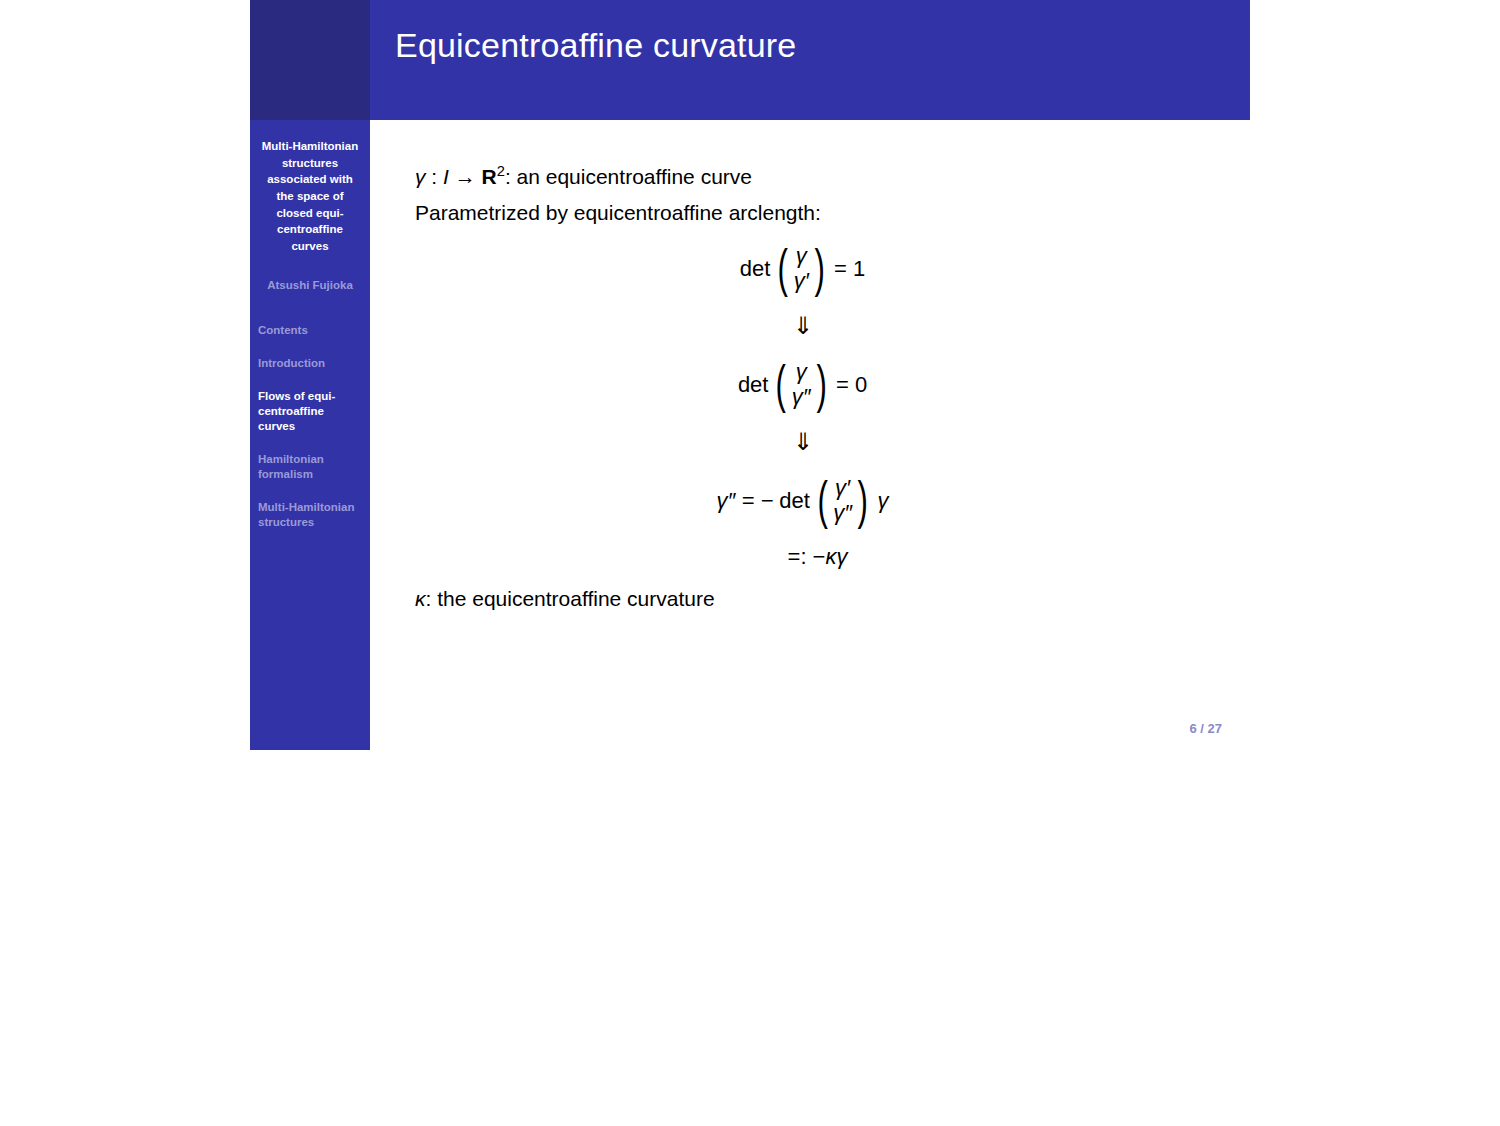Equicentroaffine curvature
Multi-Hamiltonian structures associated with the space of closed equi-centroaffine curves
Atsushi Fujioka
Contents
Introduction
Flows of equi-centroaffine curves
Hamiltonian formalism
Multi-Hamiltonian structures
γ : I → R2: an equicentroaffine curve
Parametrized by equicentroaffine arclength:
det(γγ′)= 1
⇓
det(γγ″)= 0
⇓
γ″ = − det(γ′γ″) γ
=: −κγ
κ: the equicentroaffine curvature
6 / 27